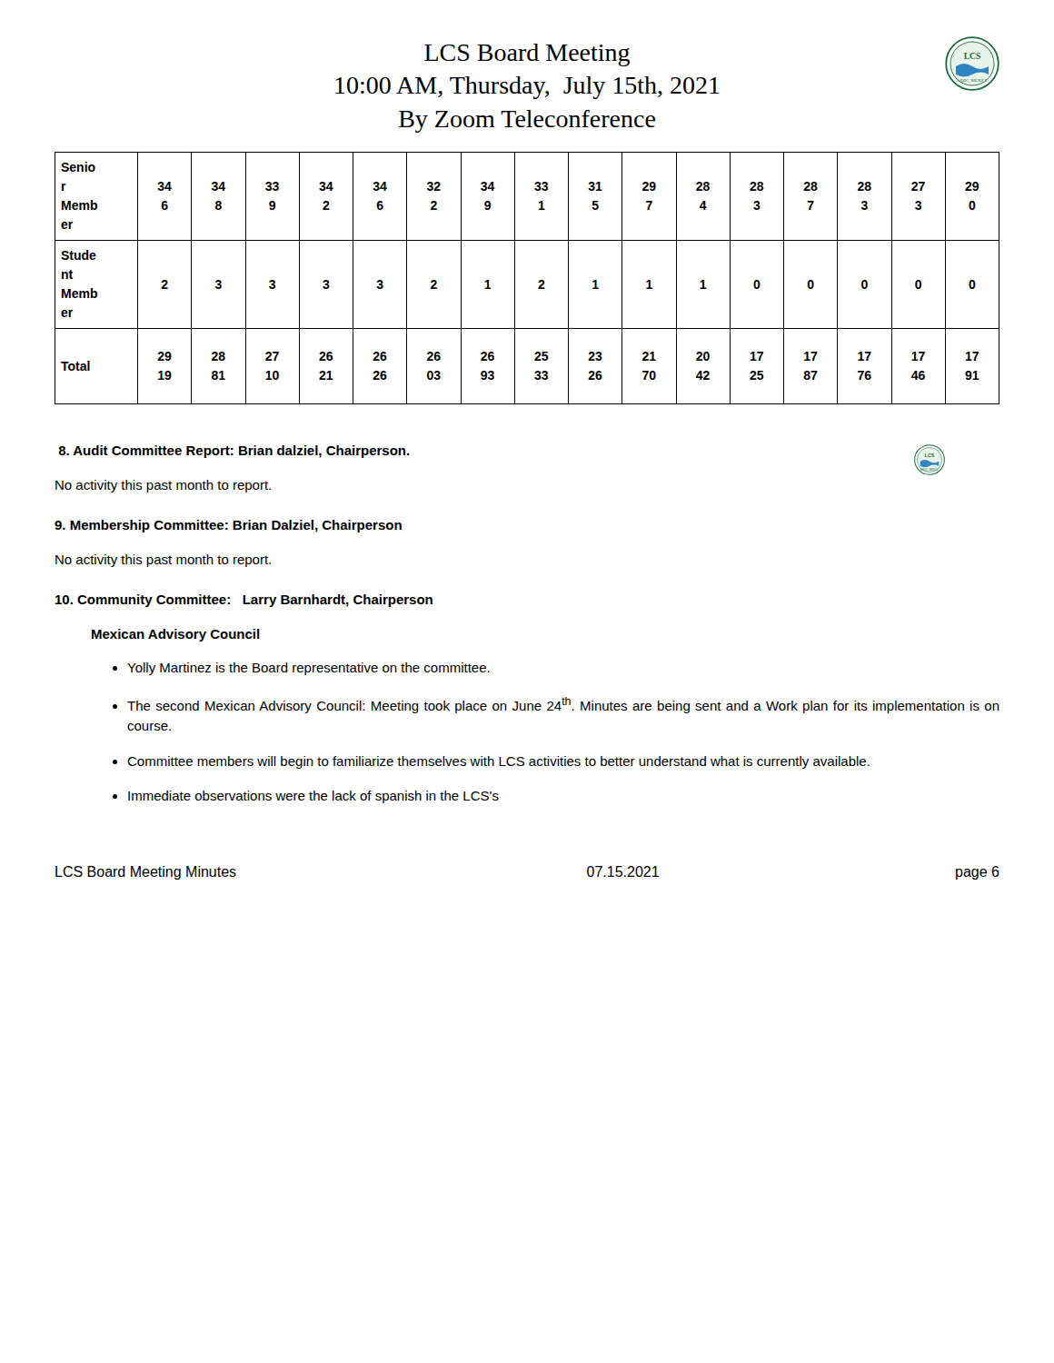LCS AJIJIC, MEXICO
LCS Board Meeting
10:00 AM, Thursday, July 15th, 2021
By Zoom Teleconference
| Senio r Memb er | 34 6 | 34 8 | 33 9 | 34 2 | 34 6 | 32 2 | 34 9 | 33 1 | 31 5 | 29 7 | 28 4 | 28 3 | 28 7 | 28 3 | 27 3 | 29 0 |
| Stude nt Memb er | 2 | 3 | 3 | 3 | 3 | 2 | 1 | 2 | 1 | 1 | 1 | 0 | 0 | 0 | 0 | 0 |
| Total | 29 19 | 28 81 | 27 10 | 26 21 | 26 26 | 26 03 | 26 93 | 25 33 | 23 26 | 21 70 | 20 42 | 17 25 | 17 87 | 17 76 | 17 46 | 17 91 |
8. Audit Committee Report: Brian dalziel, Chairperson.
No activity this past month to report.
LCS AJIJIC, MEXICO
9. Membership Committee: Brian Dalziel, Chairperson
No activity this past month to report.
10. Community Committee: Larry Barnhardt, Chairperson
Mexican Advisory Council
Yolly Martinez is the Board representative on the committee.
The second Mexican Advisory Council: Meeting took place on June 24th. Minutes are being sent and a Work plan for its implementation is on course.
Committee members will begin to familiarize themselves with LCS activities to better understand what is currently available.
Immediate observations were the lack of spanish in the LCS's
LCS Board Meeting Minutes 07.15.2021 page 6